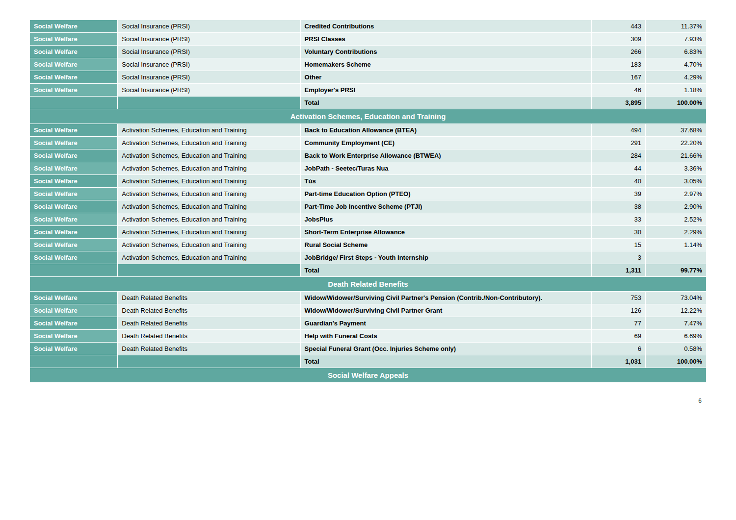| Social Welfare | Social Insurance (PRSI) | Credited Contributions | 443 | 11.37% |
| Social Welfare | Social Insurance (PRSI) | PRSI Classes | 309 | 7.93% |
| Social Welfare | Social Insurance (PRSI) | Voluntary Contributions | 266 | 6.83% |
| Social Welfare | Social Insurance (PRSI) | Homemakers Scheme | 183 | 4.70% |
| Social Welfare | Social Insurance (PRSI) | Other | 167 | 4.29% |
| Social Welfare | Social Insurance (PRSI) | Employer's PRSI | 46 | 1.18% |
| | | Total | 3,895 | 100.00% |
| Activation Schemes, Education and Training |
| Social Welfare | Activation Schemes, Education and Training | Back to Education Allowance (BTEA) | 494 | 37.68% |
| Social Welfare | Activation Schemes, Education and Training | Community Employment (CE) | 291 | 22.20% |
| Social Welfare | Activation Schemes, Education and Training | Back to Work Enterprise Allowance (BTWEA) | 284 | 21.66% |
| Social Welfare | Activation Schemes, Education and Training | JobPath - Seetec/Turas Nua | 44 | 3.36% |
| Social Welfare | Activation Schemes, Education and Training | Tús | 40 | 3.05% |
| Social Welfare | Activation Schemes, Education and Training | Part-time Education Option (PTEO) | 39 | 2.97% |
| Social Welfare | Activation Schemes, Education and Training | Part-Time Job Incentive Scheme (PTJI) | 38 | 2.90% |
| Social Welfare | Activation Schemes, Education and Training | JobsPlus | 33 | 2.52% |
| Social Welfare | Activation Schemes, Education and Training | Short-Term Enterprise Allowance | 30 | 2.29% |
| Social Welfare | Activation Schemes, Education and Training | Rural Social Scheme | 15 | 1.14% |
| Social Welfare | Activation Schemes, Education and Training | JobBridge/ First Steps - Youth Internship | 3 | |
| | | Total | 1,311 | 99.77% |
| Death Related Benefits |
| Social Welfare | Death Related Benefits | Widow/Widower/Surviving Civil Partner's Pension (Contrib./Non-Contributory). | 753 | 73.04% |
| Social Welfare | Death Related Benefits | Widow/Widower/Surviving Civil Partner Grant | 126 | 12.22% |
| Social Welfare | Death Related Benefits | Guardian's Payment | 77 | 7.47% |
| Social Welfare | Death Related Benefits | Help with Funeral Costs | 69 | 6.69% |
| Social Welfare | Death Related Benefits | Special Funeral Grant (Occ. Injuries Scheme only) | 6 | 0.58% |
| | | Total | 1,031 | 100.00% |
| Social Welfare Appeals |
6